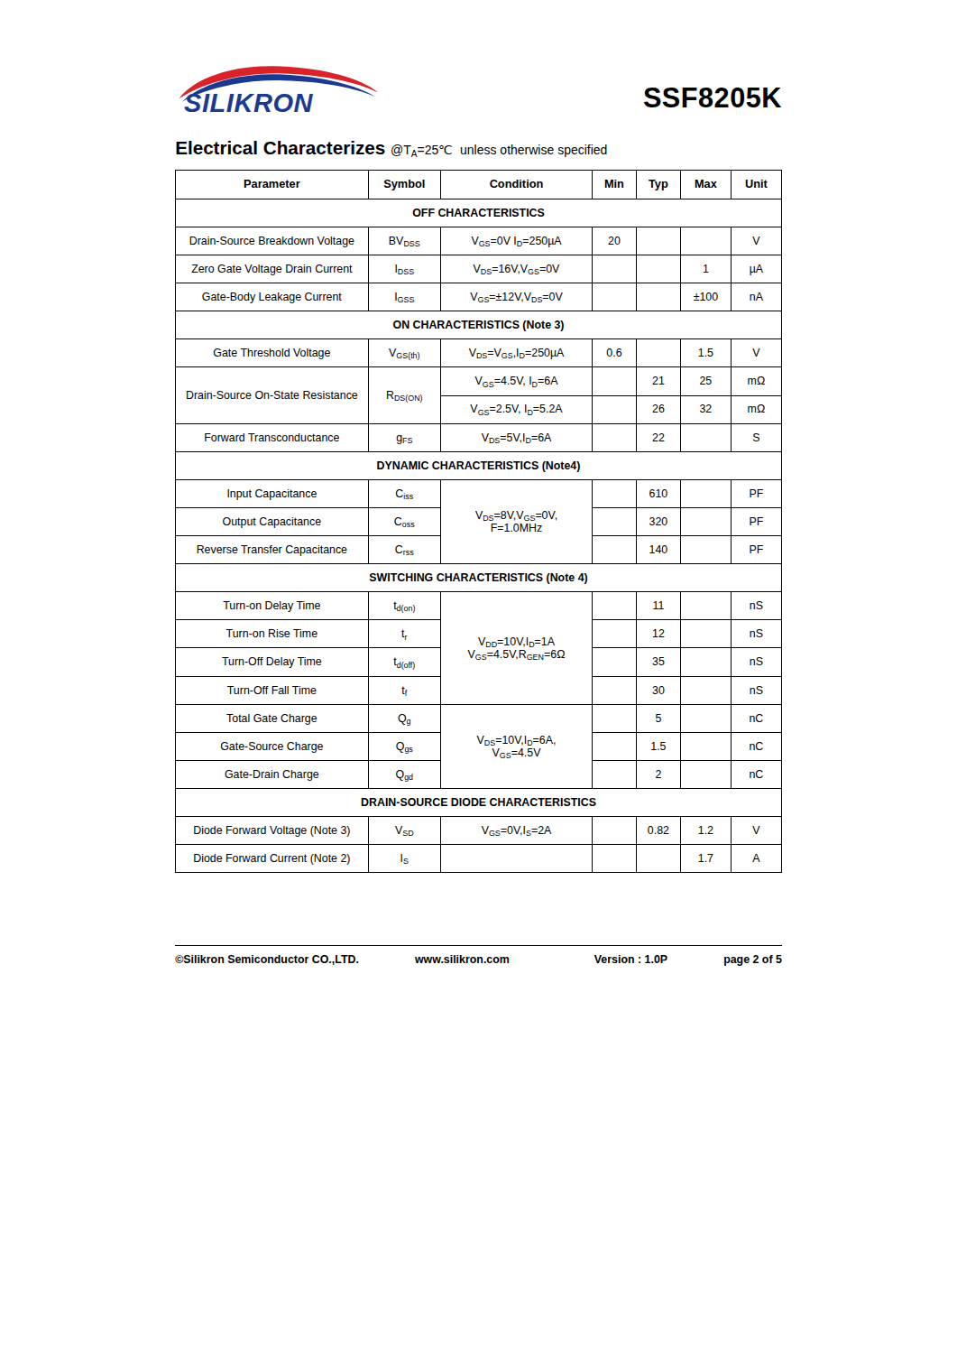SILIKRON
SSF8205K
Electrical Characterizes @TA=25℃ unless otherwise specified
| Parameter | Symbol | Condition | Min | Typ | Max | Unit |
| --- | --- | --- | --- | --- | --- | --- |
| OFF CHARACTERISTICS |
| Drain-Source Breakdown Voltage | BV DSS | V GS =0V I D =250µA | 20 | | | V |
| Zero Gate Voltage Drain Current | I DSS | V DS =16V,V GS =0V | | | 1 | µA |
| Gate-Body Leakage Current | I GSS | V GS =±12V,V DS =0V | | | ±100 | nA |
| ON CHARACTERISTICS (Note 3) |
| Gate Threshold Voltage | V GS(th) | V DS =V GS ,I D =250µA | 0.6 | | 1.5 | V |
| Drain-Source On-State Resistance | R DS(ON) | V GS =4.5V, I D =6A | | 21 | 25 | mΩ |
| V GS =2.5V, I D =5.2A | | 26 | 32 | mΩ |
| Forward Transconductance | g FS | V DS =5V,I D =6A | | 22 | | S |
| DYNAMIC CHARACTERISTICS (Note4) |
| Input Capacitance | C iss | V DS =8V,V GS =0V, F=1.0MHz | | 610 | | PF |
| Output Capacitance | C oss | | 320 | | PF |
| Reverse Transfer Capacitance | C rss | | 140 | | PF |
| SWITCHING CHARACTERISTICS (Note 4) |
| Turn-on Delay Time | t d(on) | V DD =10V,I D =1A V GS =4.5V,R GEN =6Ω | | 11 | | nS |
| Turn-on Rise Time | t r | | 12 | | nS |
| Turn-Off Delay Time | t d(off) | | 35 | | nS |
| Turn-Off Fall Time | t f | | 30 | | nS |
| Total Gate Charge | Q g | V DS =10V,I D =6A, V GS =4.5V | | 5 | | nC |
| Gate-Source Charge | Q gs | | 1.5 | | nC |
| Gate-Drain Charge | Q gd | | 2 | | nC |
| DRAIN-SOURCE DIODE CHARACTERISTICS |
| Diode Forward Voltage (Note 3) | V SD | V GS =0V,I S =2A | | 0.82 | 1.2 | V |
| Diode Forward Current (Note 2) | I S | | | | 1.7 | A |
©Silikron Semiconductor CO.,LTD.
www.silikron.com Version : 1.0P
page 2 of 5